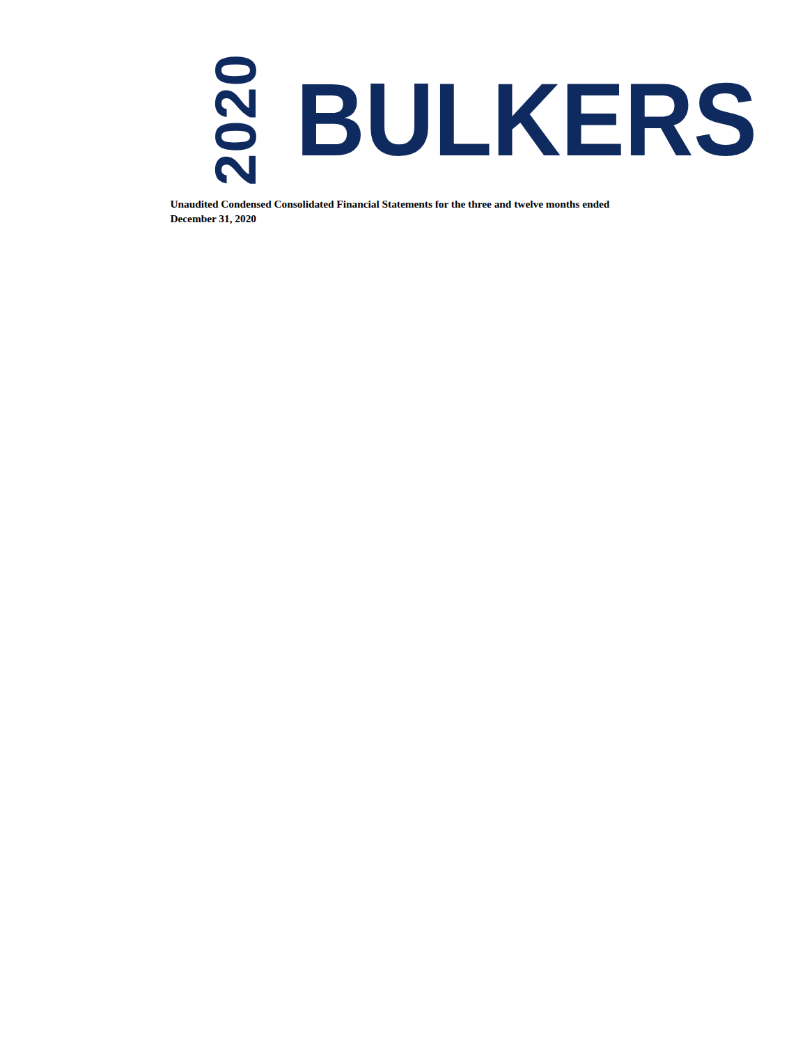2020 BULKERS
Unaudited Condensed Consolidated Financial Statements for the three and twelve months ended December 31, 2020